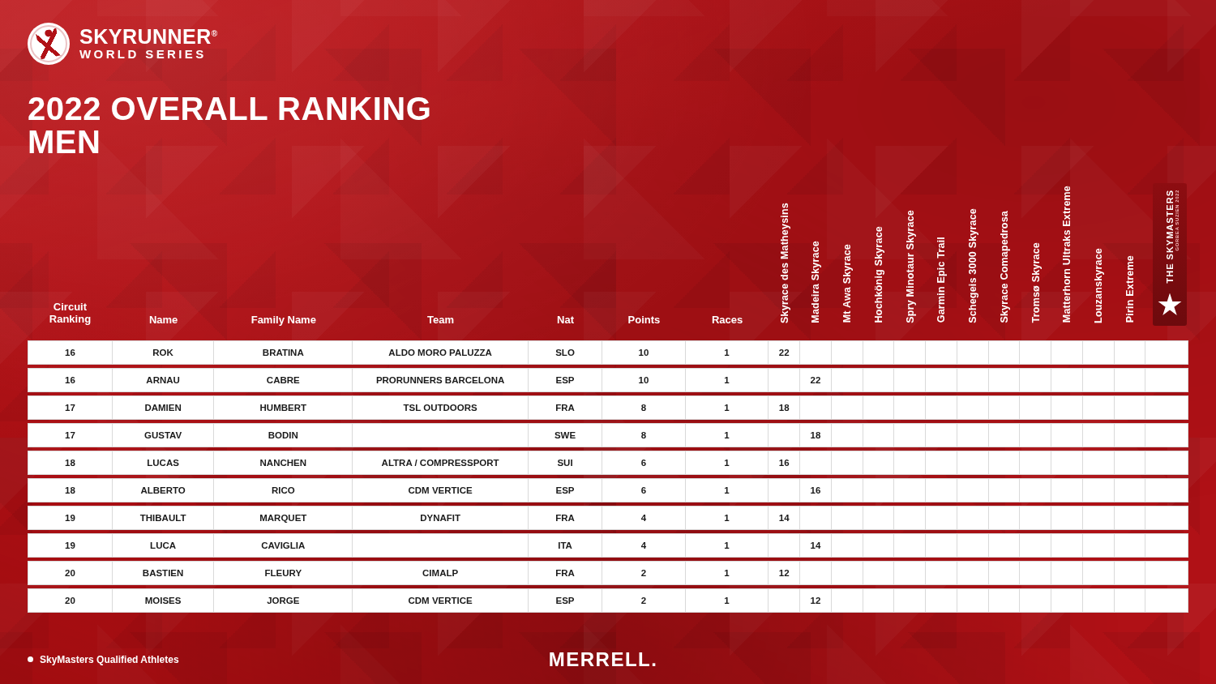SKYRUNNER®
WORLD SERIES
2022 OVERALL RANKINGMEN
| Circuit Ranking | Name | Family Name | Team | Nat | Points | Races | Skyrace des Matheysins | Madeira Skyrace | Mt Awa Skyrace | Hochkönig Skyrace | Spry Minotaur Skyrace | Garmin Epic Trail | Schegeis 3000 Skyrace | Skyrace Comapedrosa | Tromsø Skyrace | Matterhorn Ultraks Extreme | Louzanskyrace | Pirin Extreme | THE SKYMASTERS GORBEA SUZIEN 2022 |
| --- | --- | --- | --- | --- | --- | --- | --- | --- | --- | --- | --- | --- | --- | --- | --- | --- | --- | --- | --- |
| 16 | ROK | BRATINA | ALDO MORO PALUZZA | SLO | 10 | 1 | 22 | | | | | | | | | | | | |
| 16 | ARNAU | CABRE | PRORUNNERS BARCELONA | ESP | 10 | 1 | | 22 | | | | | | | | | | | |
| 17 | DAMIEN | HUMBERT | TSL OUTDOORS | FRA | 8 | 1 | 18 | | | | | | | | | | | | |
| 17 | GUSTAV | BODIN | | SWE | 8 | 1 | | 18 | | | | | | | | | | | |
| 18 | LUCAS | NANCHEN | ALTRA / COMPRESSPORT | SUI | 6 | 1 | 16 | | | | | | | | | | | | |
| 18 | ALBERTO | RICO | CDM VERTICE | ESP | 6 | 1 | | 16 | | | | | | | | | | | |
| 19 | THIBAULT | MARQUET | DYNAFIT | FRA | 4 | 1 | 14 | | | | | | | | | | | | |
| 19 | LUCA | CAVIGLIA | | ITA | 4 | 1 | | 14 | | | | | | | | | | | |
| 20 | BASTIEN | FLEURY | CIMALP | FRA | 2 | 1 | 12 | | | | | | | | | | | | |
| 20 | MOISES | JORGE | CDM VERTICE | ESP | 2 | 1 | | 12 | | | | | | | | | | | |
SkyMasters Qualified Athletes
MERRELL.